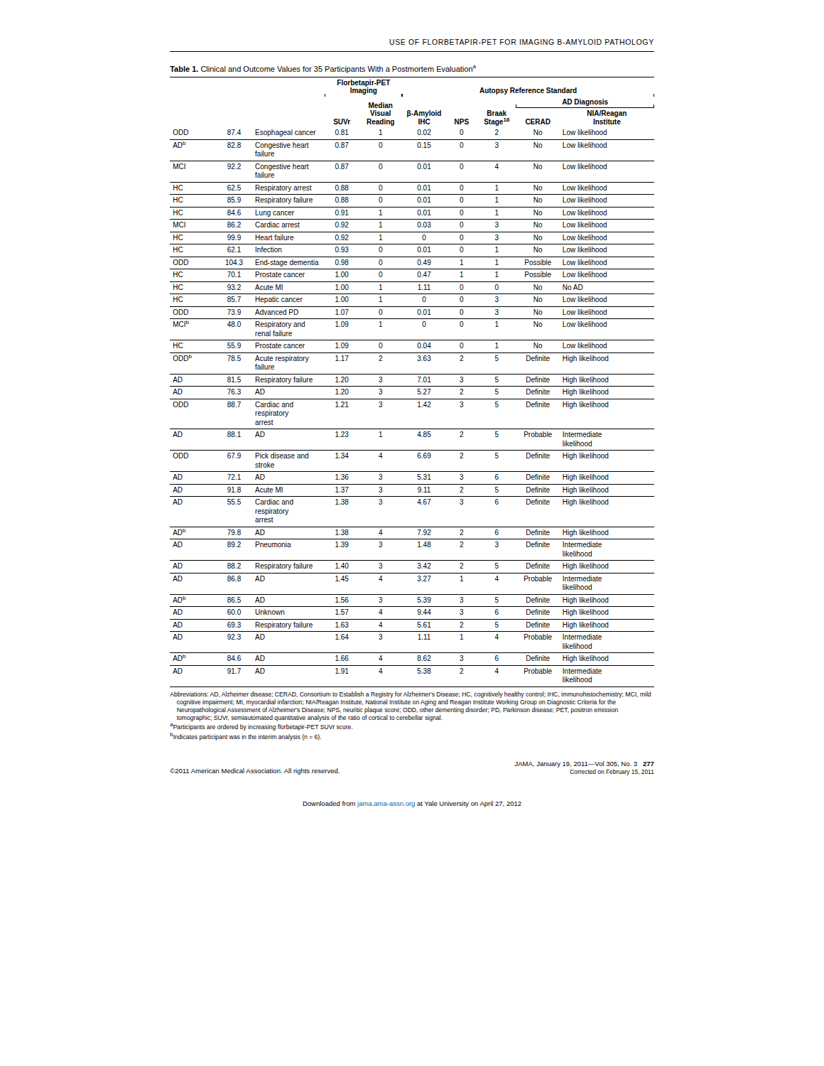Use of Florbetapir-PET for Imaging β-Amyloid Pathology
Table 1. Clinical and Outcome Values for 35 Participants With a Postmortem Evaluationa
| | | | Florbetapir-PET Imaging | Autopsy Reference Standard |
| --- | --- | --- | --- | --- |
| SUVr | Median Visual Reading | β-Amyloid IHC | NPS | Braak Stage 18 | AD Diagnosis |
| CERAD | NIA/Reagan Institute |
| ODD | 87.4 | Esophageal cancer | 0.81 | 1 | 0.02 | 0 | 2 | No | Low likelihood |
| AD b | 82.8 | Congestive heart failure | 0.87 | 0 | 0.15 | 0 | 3 | No | Low likelihood |
| MCI | 92.2 | Congestive heart failure | 0.87 | 0 | 0.01 | 0 | 4 | No | Low likelihood |
| HC | 62.5 | Respiratory arrest | 0.88 | 0 | 0.01 | 0 | 1 | No | Low likelihood |
| HC | 85.9 | Respiratory failure | 0.88 | 0 | 0.01 | 0 | 1 | No | Low likelihood |
| HC | 84.6 | Lung cancer | 0.91 | 1 | 0.01 | 0 | 1 | No | Low likelihood |
| MCI | 86.2 | Cardiac arrest | 0.92 | 1 | 0.03 | 0 | 3 | No | Low likelihood |
| HC | 99.9 | Heart failure | 0.92 | 1 | 0 | 0 | 3 | No | Low likelihood |
| HC | 62.1 | Infection | 0.93 | 0 | 0.01 | 0 | 1 | No | Low likelihood |
| ODD | 104.3 | End-stage dementia | 0.98 | 0 | 0.49 | 1 | 1 | Possible | Low likelihood |
| HC | 70.1 | Prostate cancer | 1.00 | 0 | 0.47 | 1 | 1 | Possible | Low likelihood |
| HC | 93.2 | Acute MI | 1.00 | 1 | 1.11 | 0 | 0 | No | No AD |
| HC | 85.7 | Hepatic cancer | 1.00 | 1 | 0 | 0 | 3 | No | Low likelihood |
| ODD | 73.9 | Advanced PD | 1.07 | 0 | 0.01 | 0 | 3 | No | Low likelihood |
| MCI b | 48.0 | Respiratory and renal failure | 1.09 | 1 | 0 | 0 | 1 | No | Low likelihood |
| HC | 55.9 | Prostate cancer | 1.09 | 0 | 0.04 | 0 | 1 | No | Low likelihood |
| ODD b | 78.5 | Acute respiratory failure | 1.17 | 2 | 3.63 | 2 | 5 | Definite | High likelihood |
| AD | 81.5 | Respiratory failure | 1.20 | 3 | 7.01 | 3 | 5 | Definite | High likelihood |
| AD | 76.3 | AD | 1.20 | 3 | 5.27 | 2 | 5 | Definite | High likelihood |
| ODD | 88.7 | Cardiac and respiratory arrest | 1.21 | 3 | 1.42 | 3 | 5 | Definite | High likelihood |
| AD | 88.1 | AD | 1.23 | 1 | 4.85 | 2 | 5 | Probable | Intermediate likelihood |
| ODD | 67.9 | Pick disease and stroke | 1.34 | 4 | 6.69 | 2 | 5 | Definite | High likelihood |
| AD | 72.1 | AD | 1.36 | 3 | 5.31 | 3 | 6 | Definite | High likelihood |
| AD | 91.8 | Acute MI | 1.37 | 3 | 9.11 | 2 | 5 | Definite | High likelihood |
| AD | 55.5 | Cardiac and respiratory arrest | 1.38 | 3 | 4.67 | 3 | 6 | Definite | High likelihood |
| AD b | 79.8 | AD | 1.38 | 4 | 7.92 | 2 | 6 | Definite | High likelihood |
| AD | 89.2 | Pneumonia | 1.39 | 3 | 1.48 | 2 | 3 | Definite | Intermediate likelihood |
| AD | 88.2 | Respiratory failure | 1.40 | 3 | 3.42 | 2 | 5 | Definite | High likelihood |
| AD | 86.8 | AD | 1.45 | 4 | 3.27 | 1 | 4 | Probable | Intermediate likelihood |
| AD b | 86.5 | AD | 1.56 | 3 | 5.39 | 3 | 5 | Definite | High likelihood |
| AD | 60.0 | Unknown | 1.57 | 4 | 9.44 | 3 | 6 | Definite | High likelihood |
| AD | 69.3 | Respiratory failure | 1.63 | 4 | 5.61 | 2 | 5 | Definite | High likelihood |
| AD | 92.3 | AD | 1.64 | 3 | 1.11 | 1 | 4 | Probable | Intermediate likelihood |
| AD b | 84.6 | AD | 1.66 | 4 | 8.62 | 3 | 6 | Definite | High likelihood |
| AD | 91.7 | AD | 1.91 | 4 | 5.38 | 2 | 4 | Probable | Intermediate likelihood |
Abbreviations: AD, Alzheimer disease; CERAD, Consortium to Establish a Registry for Alzheimer's Disease; HC, cognitively healthy control; IHC, immunohistochemistry; MCI, mild cognitive impairment; MI, myocardial infarction; NIA/Reagan Institute, National Institute on Aging and Reagan Institute Working Group on Diagnostic Criteria for the Neuropathological Assessment of Alzheimer's Disease; NPS, neuritic plaque score; ODD, other dementing disorder; PD, Parkinson disease; PET, positron emission tomographic; SUVr, semiautomated quantitative analysis of the ratio of cortical to cerebellar signal.
aParticipants are ordered by increasing florbetapir-PET SUVr score.
bIndicates participant was in the interim analysis (n = 6).
©2011 American Medical Association. All rights reserved.
JAMA, January 19, 2011—Vol 305, No. 3 277
Corrected on February 15, 2011
Downloaded from jama.ama-assn.org at Yale University on April 27, 2012